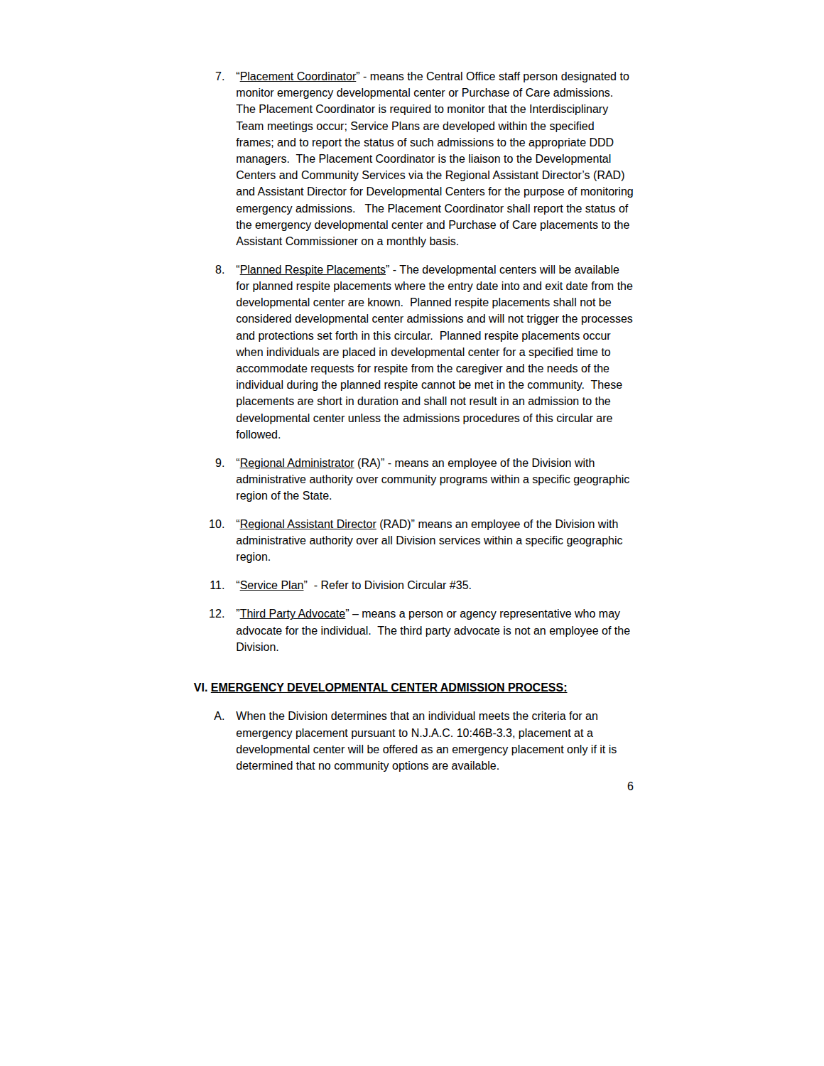“Placement Coordinator” - means the Central Office staff person designated to monitor emergency developmental center or Purchase of Care admissions. The Placement Coordinator is required to monitor that the Interdisciplinary Team meetings occur; Service Plans are developed within the specified frames; and to report the status of such admissions to the appropriate DDD managers. The Placement Coordinator is the liaison to the Developmental Centers and Community Services via the Regional Assistant Director’s (RAD) and Assistant Director for Developmental Centers for the purpose of monitoring emergency admissions. The Placement Coordinator shall report the status of the emergency developmental center and Purchase of Care placements to the Assistant Commissioner on a monthly basis.
“Planned Respite Placements” - The developmental centers will be available for planned respite placements where the entry date into and exit date from the developmental center are known. Planned respite placements shall not be considered developmental center admissions and will not trigger the processes and protections set forth in this circular. Planned respite placements occur when individuals are placed in developmental center for a specified time to accommodate requests for respite from the caregiver and the needs of the individual during the planned respite cannot be met in the community. These placements are short in duration and shall not result in an admission to the developmental center unless the admissions procedures of this circular are followed.
“Regional Administrator (RA)” - means an employee of the Division with administrative authority over community programs within a specific geographic region of the State.
“Regional Assistant Director (RAD)” means an employee of the Division with administrative authority over all Division services within a specific geographic region.
“Service Plan” - Refer to Division Circular #35.
”Third Party Advocate” – means a person or agency representative who may advocate for the individual. The third party advocate is not an employee of the Division.
VI. EMERGENCY DEVELOPMENTAL CENTER ADMISSION PROCESS:
When the Division determines that an individual meets the criteria for an emergency placement pursuant to N.J.A.C. 10:46B-3.3, placement at a developmental center will be offered as an emergency placement only if it is determined that no community options are available.
6